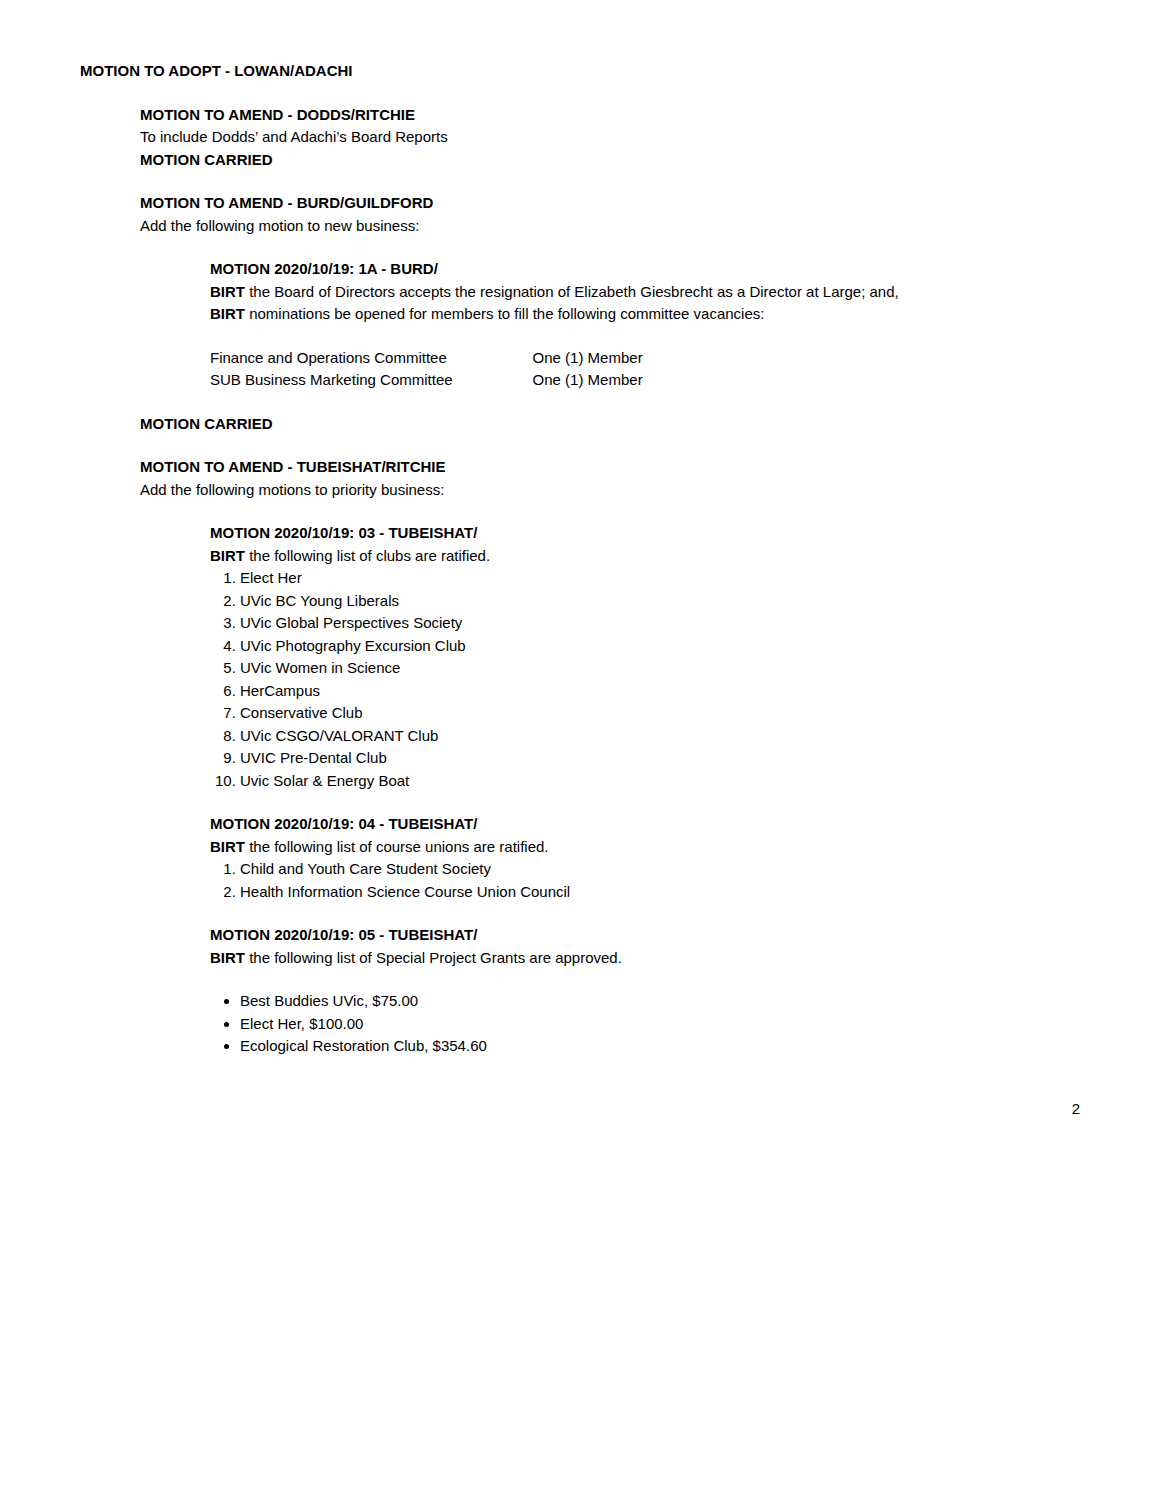MOTION TO ADOPT - LOWAN/ADACHI
MOTION TO AMEND - DODDS/RITCHIE
To include Dodds’ and Adachi’s Board Reports
MOTION CARRIED
MOTION TO AMEND - BURD/GUILDFORD
Add the following motion to new business:
MOTION 2020/10/19: 1A - BURD/
BIRT the Board of Directors accepts the resignation of Elizabeth Giesbrecht as a Director at Large; and,
BIRT nominations be opened for members to fill the following committee vacancies:
| Finance and Operations Committee | One (1) Member |
| SUB Business Marketing Committee | One (1) Member |
MOTION CARRIED
MOTION TO AMEND - TUBEISHAT/RITCHIE
Add the following motions to priority business:
MOTION 2020/10/19: 03 - TUBEISHAT/
BIRT the following list of clubs are ratified.
Elect Her
UVic BC Young Liberals
UVic Global Perspectives Society
UVic Photography Excursion Club
UVic Women in Science
HerCampus
Conservative Club
UVic CSGO/VALORANT Club
UVIC Pre-Dental Club
Uvic Solar & Energy Boat
MOTION 2020/10/19: 04 - TUBEISHAT/
BIRT the following list of course unions are ratified.
Child and Youth Care Student Society
Health Information Science Course Union Council
MOTION 2020/10/19: 05 - TUBEISHAT/
BIRT the following list of Special Project Grants are approved.
Best Buddies UVic, $75.00
Elect Her, $100.00
Ecological Restoration Club, $354.60
2